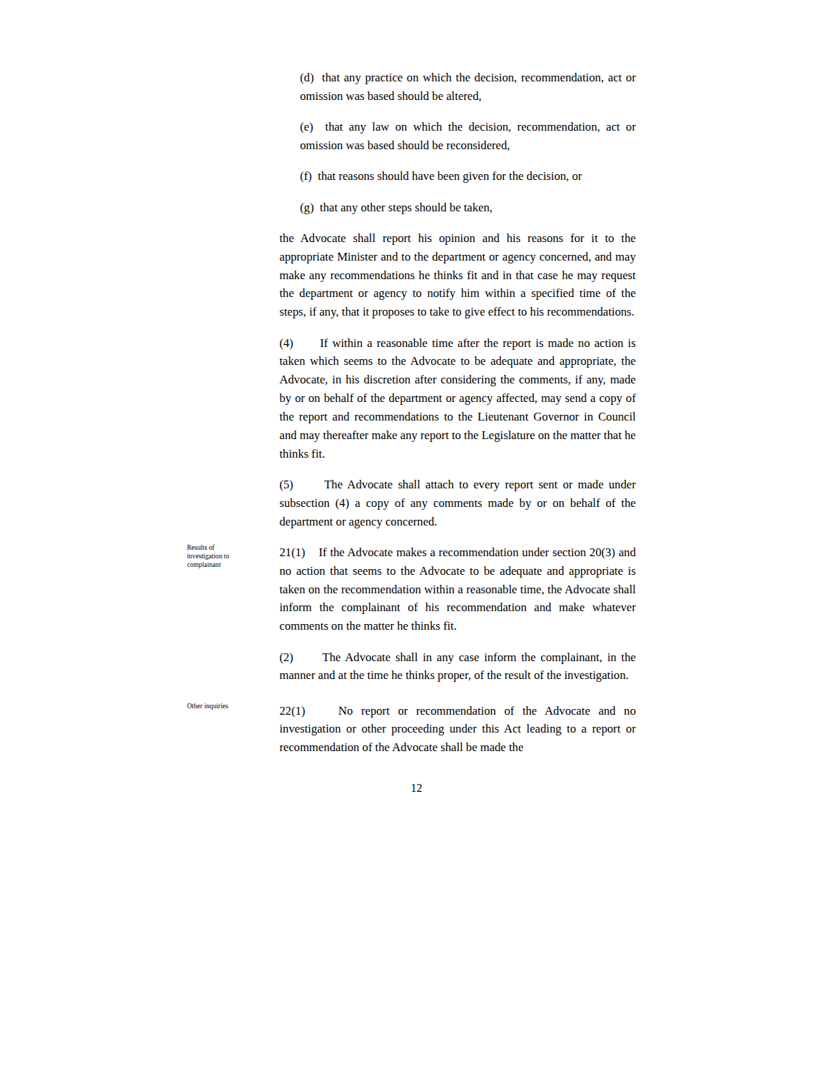(d) that any practice on which the decision, recommendation, act or omission was based should be altered,
(e) that any law on which the decision, recommendation, act or omission was based should be reconsidered,
(f) that reasons should have been given for the decision, or
(g) that any other steps should be taken,
the Advocate shall report his opinion and his reasons for it to the appropriate Minister and to the department or agency concerned, and may make any recommendations he thinks fit and in that case he may request the department or agency to notify him within a specified time of the steps, if any, that it proposes to take to give effect to his recommendations.
(4) If within a reasonable time after the report is made no action is taken which seems to the Advocate to be adequate and appropriate, the Advocate, in his discretion after considering the comments, if any, made by or on behalf of the department or agency affected, may send a copy of the report and recommendations to the Lieutenant Governor in Council and may thereafter make any report to the Legislature on the matter that he thinks fit.
(5) The Advocate shall attach to every report sent or made under subsection (4) a copy of any comments made by or on behalf of the department or agency concerned.
Results of
investigation to
complainant
21(1) If the Advocate makes a recommendation under section 20(3) and no action that seems to the Advocate to be adequate and appropriate is taken on the recommendation within a reasonable time, the Advocate shall inform the complainant of his recommendation and make whatever comments on the matter he thinks fit.
(2) The Advocate shall in any case inform the complainant, in the manner and at the time he thinks proper, of the result of the investigation.
Other inquiries
22(1) No report or recommendation of the Advocate and no investigation or other proceeding under this Act leading to a report or recommendation of the Advocate shall be made the
12